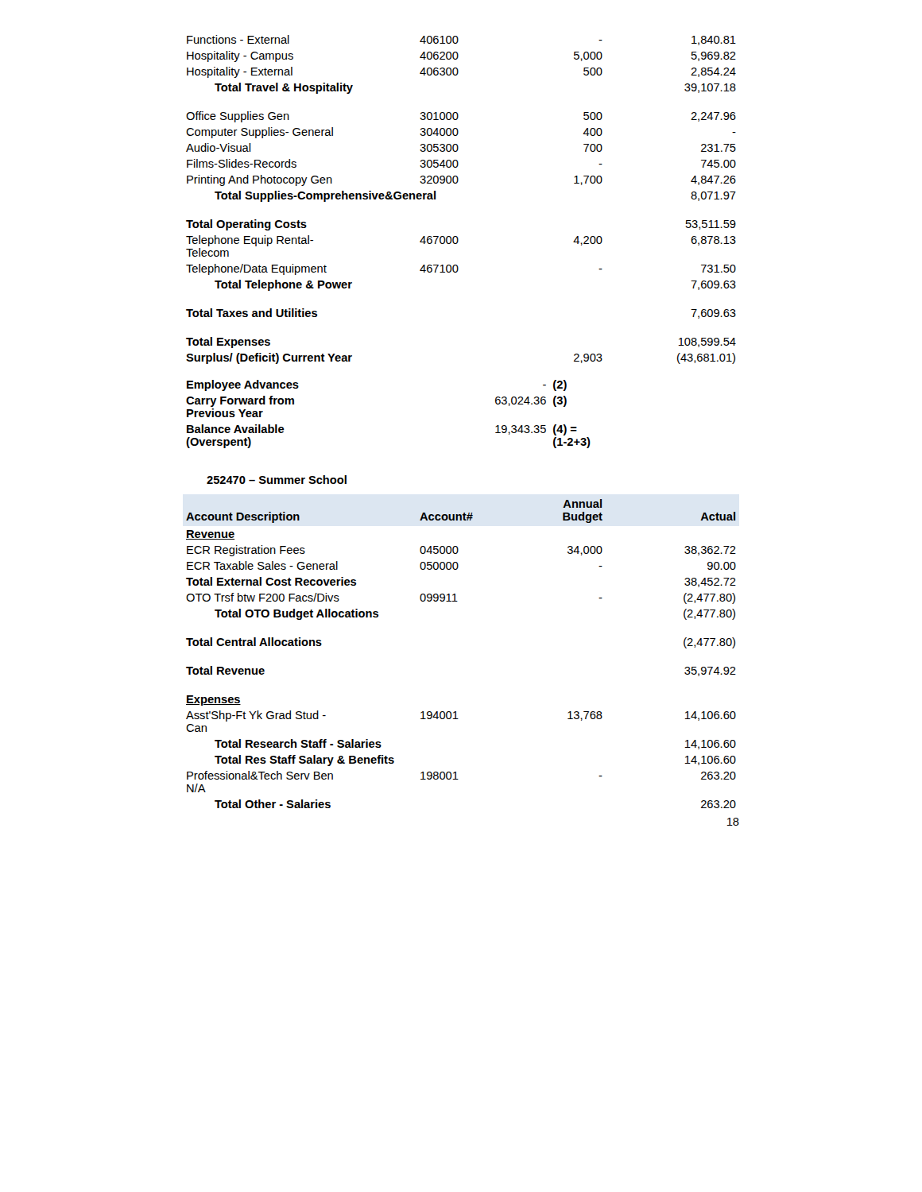| Functions - External | 406100 | - | 1,840.81 |
| Hospitality - Campus | 406200 | 5,000 | 5,969.82 |
| Hospitality - External | 406300 | 500 | 2,854.24 |
| Total Travel & Hospitality | | | 39,107.18 |
| Office Supplies Gen | 301000 | 500 | 2,247.96 |
| Computer Supplies- General | 304000 | 400 | - |
| Audio-Visual | 305300 | 700 | 231.75 |
| Films-Slides-Records | 305400 | - | 745.00 |
| Printing And Photocopy Gen | 320900 | 1,700 | 4,847.26 |
| Total Supplies-Comprehensive&General | | 8,071.97 |
| Total Operating Costs | | | 53,511.59 |
| Telephone Equip Rental- Telecom | 467000 | 4,200 | 6,878.13 |
| Telephone/Data Equipment | 467100 | - | 731.50 |
| Total Telephone & Power | | | 7,609.63 |
| Total Taxes and Utilities | | | 7,609.63 |
| Total Expenses | | | 108,599.54 |
| Surplus/ (Deficit) Current Year | | 2,903 | (43,681.01) |
| Employee Advances | - | (2) |
| Carry Forward from Previous Year | 63,024.36 | (3) |
| Balance Available (Overspent) | 19,343.35 | (4) = (1-2+3) |
252470 – Summer School
| Account Description | Account# | Annual Budget | Actual |
| Revenue | | | |
| ECR Registration Fees | 045000 | 34,000 | 38,362.72 |
| ECR Taxable Sales - General | 050000 | - | 90.00 |
| Total External Cost Recoveries | | | 38,452.72 |
| OTO Trsf btw F200 Facs/Divs | 099911 | - | (2,477.80) |
| Total OTO Budget Allocations | | | (2,477.80) |
| Total Central Allocations | | | (2,477.80) |
| Total Revenue | | | 35,974.92 |
| Expenses | | | |
| Asst'Shp-Ft Yk Grad Stud - Can | 194001 | 13,768 | 14,106.60 |
| Total Research Staff - Salaries | | | 14,106.60 |
| Total Res Staff Salary & Benefits | | | 14,106.60 |
| Professional&Tech Serv Ben N/A | 198001 | - | 263.20 |
| Total Other - Salaries | | | 263.20 |
18